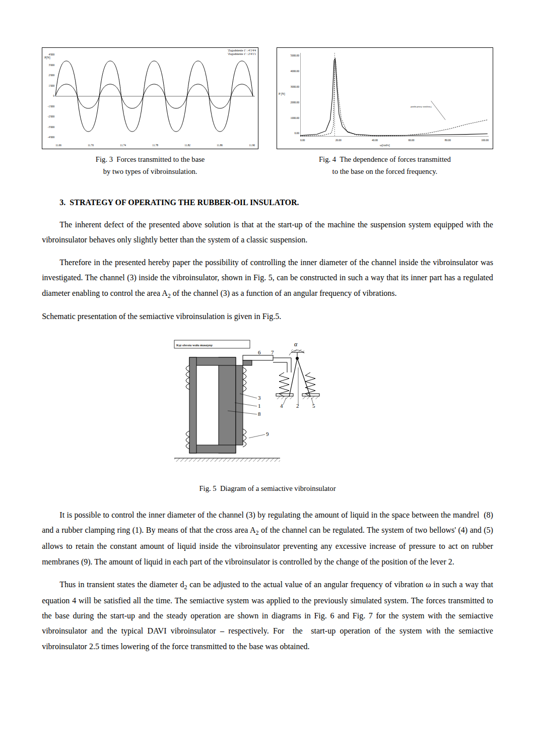'Zagadnienie 1' : 4'1'4'4
'Zagadnienie 1' : 2'4'1'1
P[N]
4'000 3'000 2'000 1'000 0 -1'000 -2'000 -3'000 -4'000
11.66 11.70 11.74 11.78 11.82 11.86 11.90
Fig. 3 Forces transmitted to the base
by two types of vibroinsulation.
P [N]
5000.00 4000.00 3000.00 2000.00 1000.00 0.00
0.00 20.00 40.00 60.00 80.00 100.00
ω[rad/s]
punkt pracy ustalonej
Fig. 4 The dependence of forces transmitted
to the base on the forced frequency.
3. STRATEGY OF OPERATING THE RUBBER-OIL INSULATOR.
The inherent defect of the presented above solution is that at the start-up of the machine the suspension system equipped with the vibroinsulator behaves only slightly better than the system of a classic suspension.
Therefore in the presented hereby paper the possibility of controlling the inner diameter of the channel inside the vibroinsulator was investigated. The channel (3) inside the vibroinsulator, shown in Fig. 5, can be constructed in such a way that its inner part has a regulated diameter enabling to control the area A2 of the channel (3) as a function of an angular frequency of vibrations.
Schematic presentation of the semiactive vibroinsulation is given in Fig.5.
Kąt obrotu wału maszyny Kąt obrotu wału maszyny α 6 7 3 1 8 9 4 2 5
Fig. 5 Diagram of a semiactive vibroinsulator
It is possible to control the inner diameter of the channel (3) by regulating the amount of liquid in the space between the mandrel (8) and a rubber clamping ring (1). By means of that the cross area A2 of the channel can be regulated. The system of two bellows' (4) and (5) allows to retain the constant amount of liquid inside the vibroinsulator preventing any excessive increase of pressure to act on rubber membranes (9). The amount of liquid in each part of the vibroinsulator is controlled by the change of the position of the lever 2.
Thus in transient states the diameter d2 can be adjusted to the actual value of an angular frequency of vibration ω in such a way that equation 4 will be satisfied all the time. The semiactive system was applied to the previously simulated system. The forces transmitted to the base during the start-up and the steady operation are shown in diagrams in Fig. 6 and Fig. 7 for the system with the semiactive vibroinsulator and the typical DAVI vibroinsulator – respectively. For the start-up operation of the system with the semiactive vibroinsulator 2.5 times lowering of the force transmitted to the base was obtained.